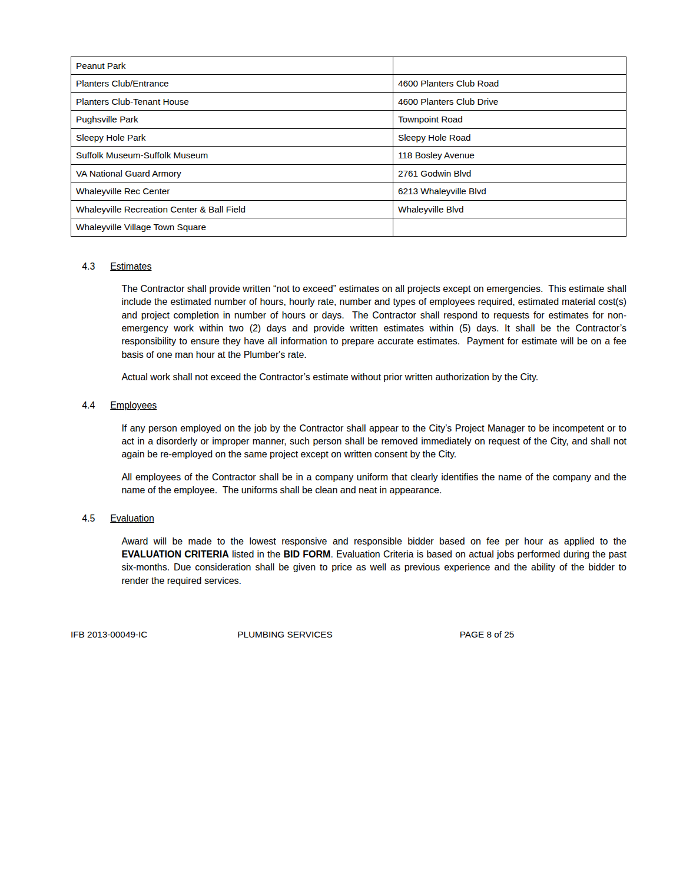| Peanut Park | |
| Planters Club/Entrance | 4600 Planters Club Road |
| Planters Club-Tenant House | 4600 Planters Club Drive |
| Pughsville Park | Townpoint Road |
| Sleepy Hole Park | Sleepy Hole Road |
| Suffolk Museum-Suffolk Museum | 118 Bosley Avenue |
| VA National Guard Armory | 2761 Godwin Blvd |
| Whaleyville Rec Center | 6213 Whaleyville Blvd |
| Whaleyville Recreation Center & Ball Field | Whaleyville Blvd |
| Whaleyville Village Town Square | |
4.3 Estimates
The Contractor shall provide written “not to exceed” estimates on all projects except on emergencies. This estimate shall include the estimated number of hours, hourly rate, number and types of employees required, estimated material cost(s) and project completion in number of hours or days. The Contractor shall respond to requests for estimates for non-emergency work within two (2) days and provide written estimates within (5) days. It shall be the Contractor’s responsibility to ensure they have all information to prepare accurate estimates. Payment for estimate will be on a fee basis of one man hour at the Plumber's rate.
Actual work shall not exceed the Contractor’s estimate without prior written authorization by the City.
4.4 Employees
If any person employed on the job by the Contractor shall appear to the City’s Project Manager to be incompetent or to act in a disorderly or improper manner, such person shall be removed immediately on request of the City, and shall not again be re-employed on the same project except on written consent by the City.
All employees of the Contractor shall be in a company uniform that clearly identifies the name of the company and the name of the employee. The uniforms shall be clean and neat in appearance.
4.5 Evaluation
Award will be made to the lowest responsive and responsible bidder based on fee per hour as applied to the EVALUATION CRITERIA listed in the BID FORM. Evaluation Criteria is based on actual jobs performed during the past six-months. Due consideration shall be given to price as well as previous experience and the ability of the bidder to render the required services.
IFB 2013-00049-IC
PLUMBING SERVICES
PAGE 8 of 25